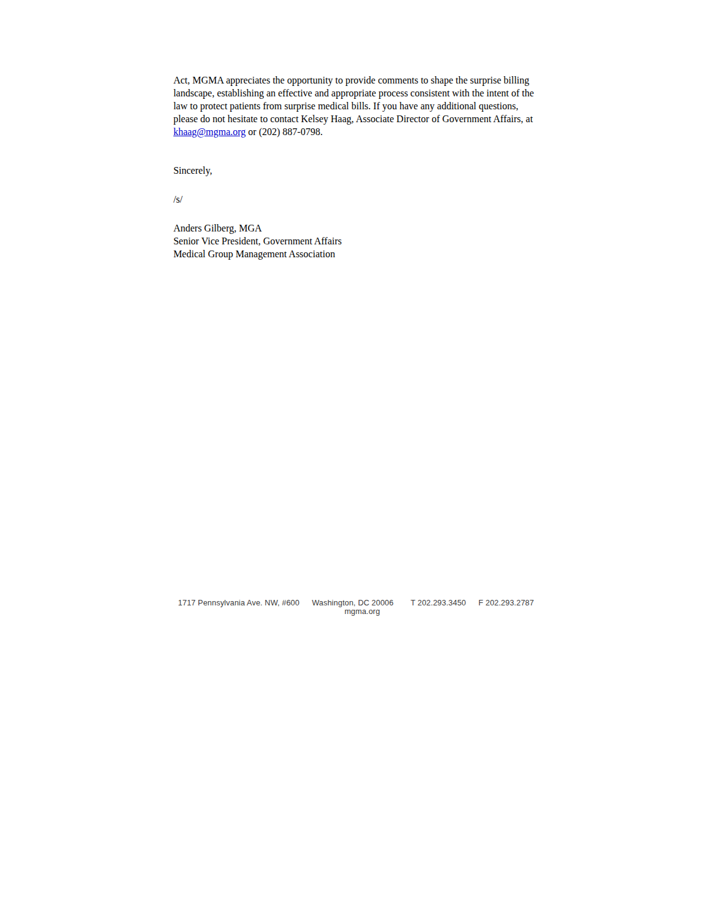Act, MGMA appreciates the opportunity to provide comments to shape the surprise billing landscape, establishing an effective and appropriate process consistent with the intent of the law to protect patients from surprise medical bills. If you have any additional questions, please do not hesitate to contact Kelsey Haag, Associate Director of Government Affairs, at khaag@mgma.org or (202) 887-0798.
Sincerely,
/s/
Anders Gilberg, MGA
Senior Vice President, Government Affairs
Medical Group Management Association
1717 Pennsylvania Ave. NW, #600 Washington, DC 20006 T 202.293.3450 F 202.293.2787 mgma.org